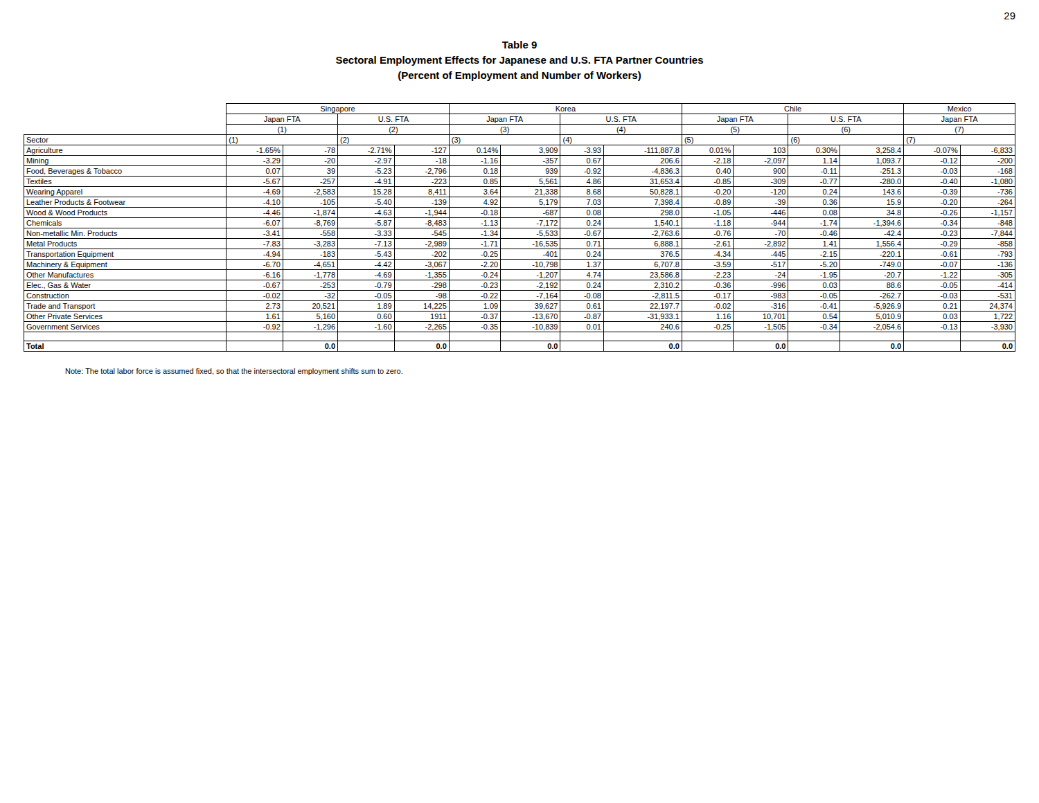29
Table 9 Sectoral Employment Effects for Japanese and U.S. FTA Partner Countries (Percent of Employment and Number of Workers)
| | Singapore | Korea | Chile | Mexico |
| --- | --- | --- | --- | --- |
| Japan FTA | U.S. FTA | Japan FTA | U.S. FTA | Japan FTA | U.S. FTA | Japan FTA |
| (1) | (2) | (3) | (4) | (5) | (6) | (7) |
| Sector | (1) | (2) | (3) | (4) | (5) | (6) | (7) |
| Agriculture | -1.65% | -78 | -2.71% | -127 | 0.14% | 3,909 | -3.93 | -111,887.8 | 0.01% | 103 | 0.30% | 3,258.4 | -0.07% | -6,833 |
| Mining | -3.29 | -20 | -2.97 | -18 | -1.16 | -357 | 0.67 | 206.6 | -2.18 | -2,097 | 1.14 | 1,093.7 | -0.12 | -200 |
| Food, Beverages & Tobacco | 0.07 | 39 | -5.23 | -2,796 | 0.18 | 939 | -0.92 | -4,836.3 | 0.40 | 900 | -0.11 | -251.3 | -0.03 | -168 |
| Textiles | -5.67 | -257 | -4.91 | -223 | 0.85 | 5,561 | 4.86 | 31,653.4 | -0.85 | -309 | -0.77 | -280.0 | -0.40 | -1,080 |
| Wearing Apparel | -4.69 | -2,583 | 15.28 | 8,411 | 3.64 | 21,338 | 8.68 | 50,828.1 | -0.20 | -120 | 0.24 | 143.6 | -0.39 | -736 |
| Leather Products & Footwear | -4.10 | -105 | -5.40 | -139 | 4.92 | 5,179 | 7.03 | 7,398.4 | -0.89 | -39 | 0.36 | 15.9 | -0.20 | -264 |
| Wood & Wood Products | -4.46 | -1,874 | -4.63 | -1,944 | -0.18 | -687 | 0.08 | 298.0 | -1.05 | -446 | 0.08 | 34.8 | -0.26 | -1,157 |
| Chemicals | -6.07 | -8,769 | -5.87 | -8,483 | -1.13 | -7,172 | 0.24 | 1,540.1 | -1.18 | -944 | -1.74 | -1,394.6 | -0.34 | -848 |
| Non-metallic Min. Products | -3.41 | -558 | -3.33 | -545 | -1.34 | -5,533 | -0.67 | -2,763.6 | -0.76 | -70 | -0.46 | -42.4 | -0.23 | -7,844 |
| Metal Products | -7.83 | -3,283 | -7.13 | -2,989 | -1.71 | -16,535 | 0.71 | 6,888.1 | -2.61 | -2,892 | 1.41 | 1,556.4 | -0.29 | -858 |
| Transportation Equipment | -4.94 | -183 | -5.43 | -202 | -0.25 | -401 | 0.24 | 376.5 | -4.34 | -445 | -2.15 | -220.1 | -0.61 | -793 |
| Machinery & Equipment | -6.70 | -4,651 | -4.42 | -3,067 | -2.20 | -10,798 | 1.37 | 6,707.8 | -3.59 | -517 | -5.20 | -749.0 | -0.07 | -136 |
| Other Manufactures | -6.16 | -1,778 | -4.69 | -1,355 | -0.24 | -1,207 | 4.74 | 23,586.8 | -2.23 | -24 | -1.95 | -20.7 | -1.22 | -305 |
| Elec., Gas & Water | -0.67 | -253 | -0.79 | -298 | -0.23 | -2,192 | 0.24 | 2,310.2 | -0.36 | -996 | 0.03 | 88.6 | -0.05 | -414 |
| Construction | -0.02 | -32 | -0.05 | -98 | -0.22 | -7,164 | -0.08 | -2,811.5 | -0.17 | -983 | -0.05 | -262.7 | -0.03 | -531 |
| Trade and Transport | 2.73 | 20,521 | 1.89 | 14,225 | 1.09 | 39,627 | 0.61 | 22,197.7 | -0.02 | -316 | -0.41 | -5,926.9 | 0.21 | 24,374 |
| Other Private Services | 1.61 | 5,160 | 0.60 | 1911 | -0.37 | -13,670 | -0.87 | -31,933.1 | 1.16 | 10,701 | 0.54 | 5,010.9 | 0.03 | 1,722 |
| Government Services | -0.92 | -1,296 | -1.60 | -2,265 | -0.35 | -10,839 | 0.01 | 240.6 | -0.25 | -1,505 | -0.34 | -2,054.6 | -0.13 | -3,930 |
| Total | | 0.0 | | 0.0 | | 0.0 | | 0.0 | | 0.0 | | 0.0 | | 0.0 |
Note: The total labor force is assumed fixed, so that the intersectoral employment shifts sum to zero.